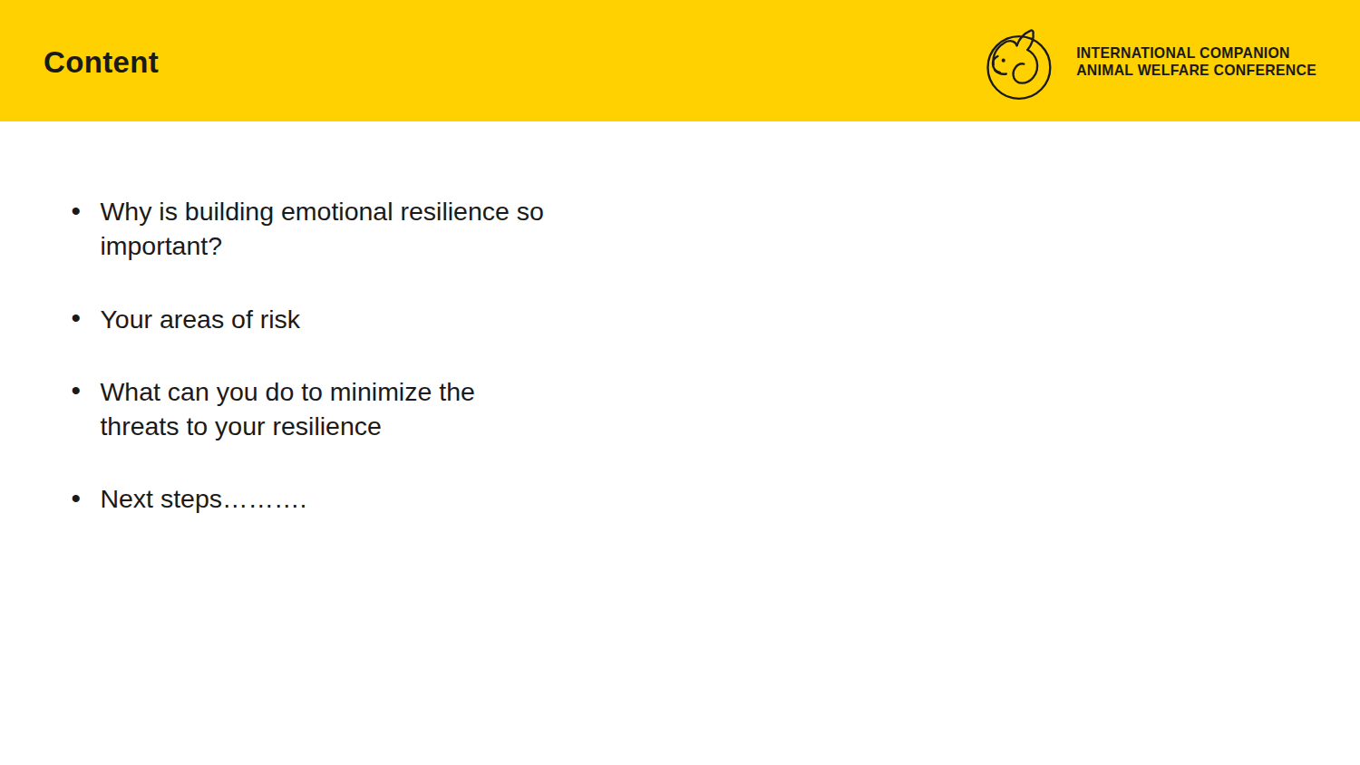Content
International Companion Animal Welfare Conference
Why is building emotional resilience so important?
Your areas of risk
What can you do to minimize the threats to your resilience
Next steps……….